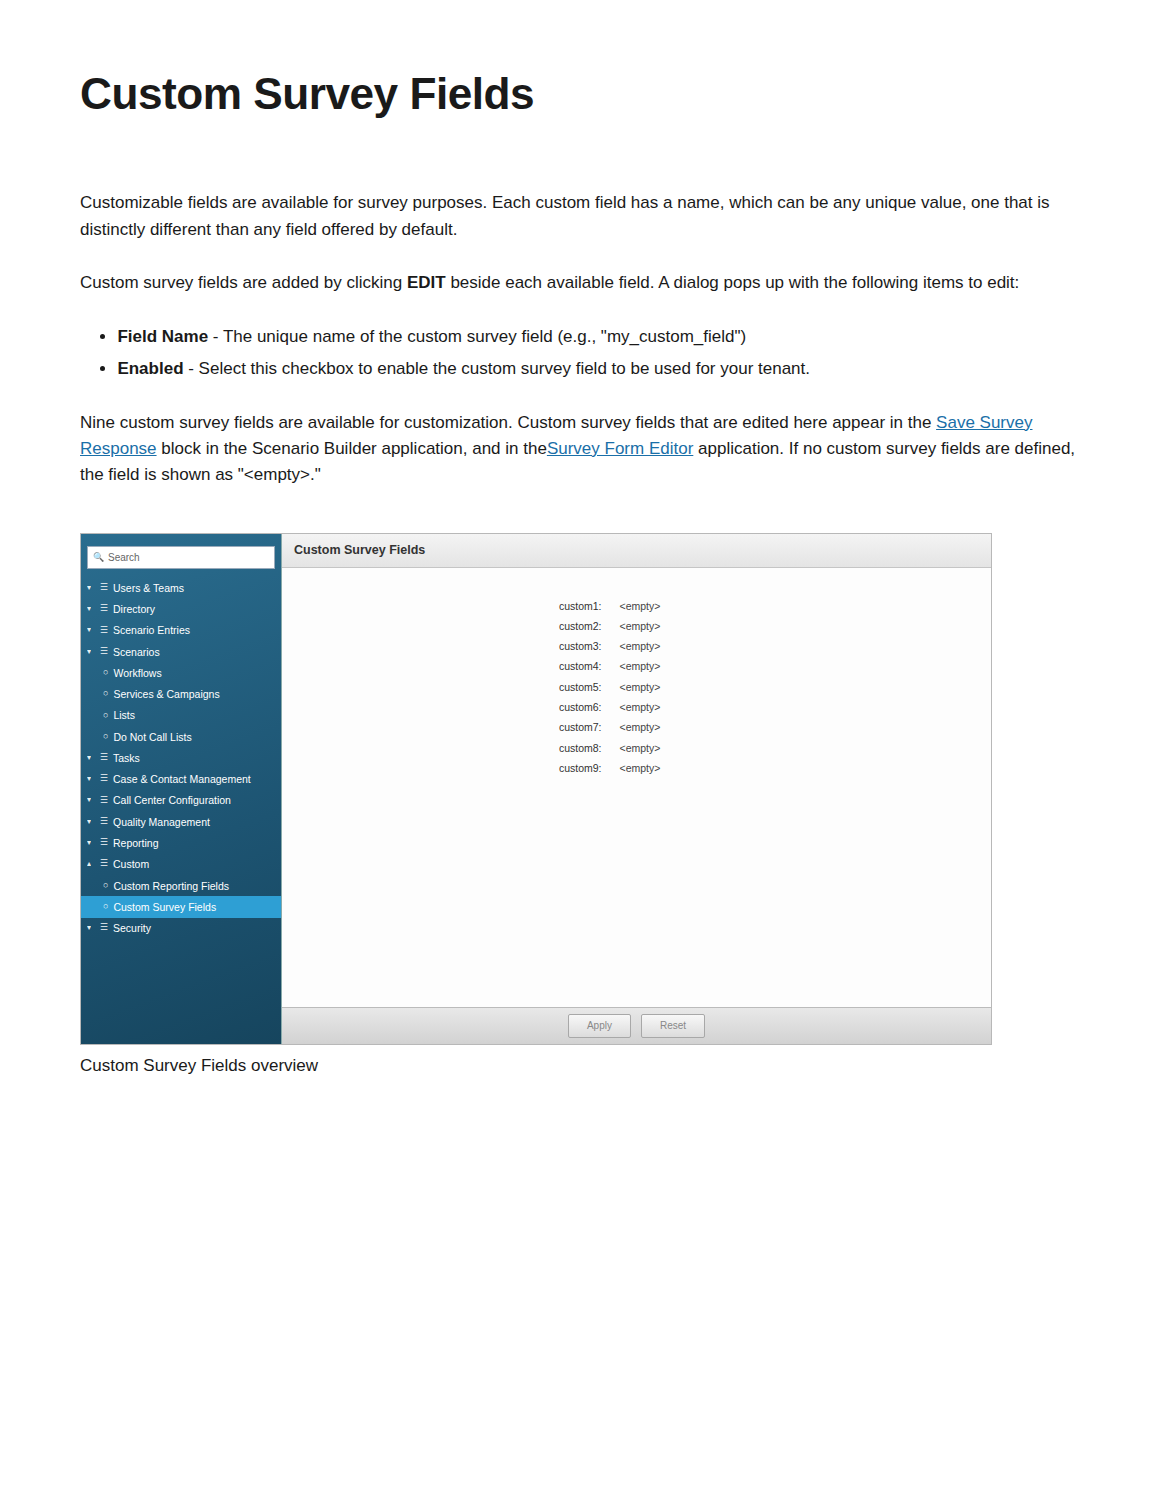Custom Survey Fields
Customizable fields are available for survey purposes. Each custom field has a name, which can be any unique value, one that is distinctly different than any field offered by default.
Custom survey fields are added by clicking EDIT beside each available field. A dialog pops up with the following items to edit:
Field Name - The unique name of the custom survey field (e.g., "my_custom_field")
Enabled - Select this checkbox to enable the custom survey field to be used for your tenant.
Nine custom survey fields are available for customization. Custom survey fields that are edited here appear in the Save Survey Response block in the Scenario Builder application, and in theSurvey Form Editor application. If no custom survey fields are defined, the field is shown as "<empty>."
🔍 Search
▾☰ Users & Teams
▾☰ Directory
▾☰ Scenario Entries
▾☰ Scenarios
○ Workflows
○ Services & Campaigns
○ Lists
○ Do Not Call Lists
▾☰ Tasks
▾☰ Case & Contact Management
▾☰ Call Center Configuration
▾☰ Quality Management
▾☰ Reporting
▴☰ Custom
○ Custom Reporting Fields
○ Custom Survey Fields
▾☰ Security
Custom Survey Fields
custom1:<empty>
custom2:<empty>
custom3:<empty>
custom4:<empty>
custom5:<empty>
custom6:<empty>
custom7:<empty>
custom8:<empty>
custom9:<empty>
Apply
Reset
Custom Survey Fields overview